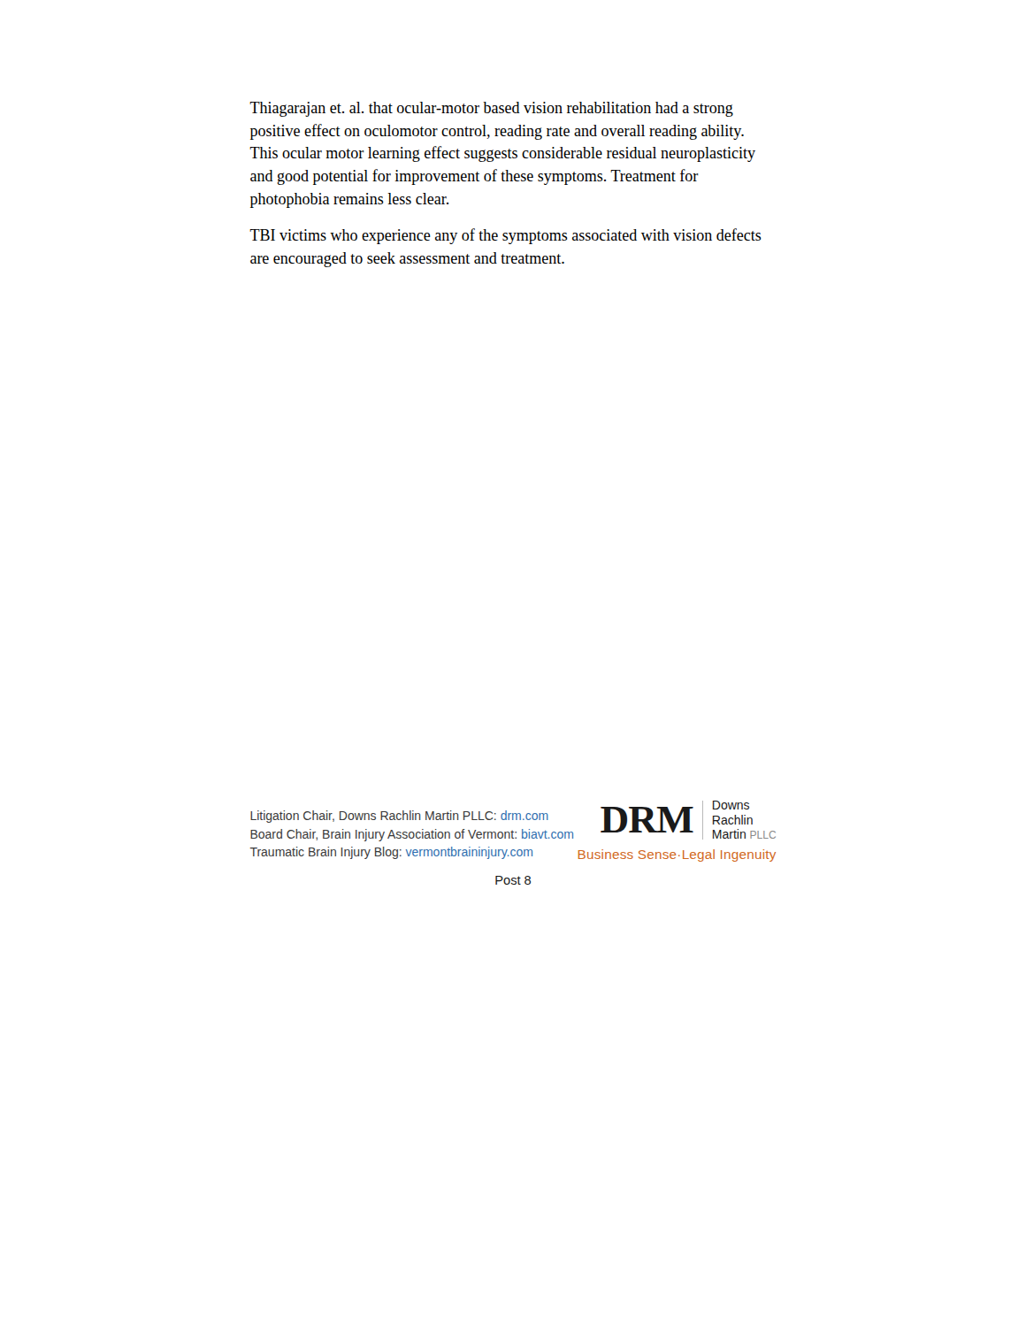Thiagarajan et. al. that ocular-motor based vision rehabilitation had a strong positive effect on oculomotor control, reading rate and overall reading ability. This ocular motor learning effect suggests considerable residual neuroplasticity and good potential for improvement of these symptoms. Treatment for photophobia remains less clear.
TBI victims who experience any of the symptoms associated with vision defects are encouraged to seek assessment and treatment.
Litigation Chair, Downs Rachlin Martin PLLC: drm.com
Board Chair, Brain Injury Association of Vermont: biavt.com
Traumatic Brain Injury Blog: vermontbraininjury.com
DRM Downs
Rachlin
Martin PLLC
Business Sense·Legal Ingenuity
Post 8